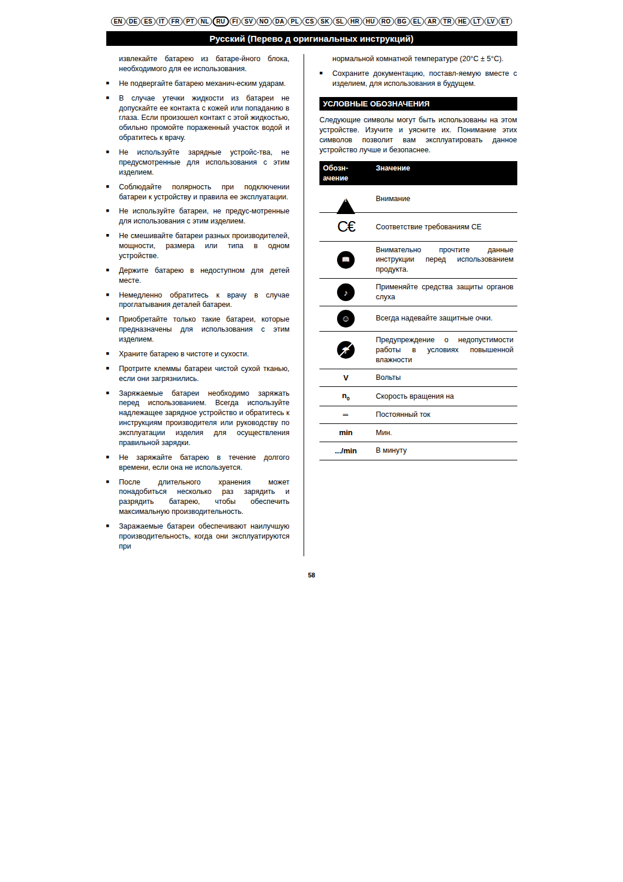EN DE ES IT FR PT NL RU FI SV NO DA PL CS SK SL HR HU RO BG EL AR TR HE LT LV ET
Русский (Перево д оригинальных инструкций)
извлекайте батарею из батаре-йного блока, необходимого для ее использования.
Не подвергайте батарею механич-еским ударам.
В случае утечки жидкости из батареи не допускайте ее контакта с кожей или попаданию в глаза. Если произошел контакт с этой жидкостью, обильно промойте пораженный участок водой и обратитесь к врачу.
Не используйте зарядные устройс-тва, не предусмотренные для использования с этим изделием.
Соблюдайте полярность при подключении батареи к устройству и правила ее эксплуатации.
Не используйте батареи, не предус-мотренные для использования с этим изделием.
Не смешивайте батареи разных производителей, мощности, размера или типа в одном устройстве.
Держите батарею в недоступном для детей месте.
Немедленно обратитесь к врачу в случае проглатывания деталей батареи.
Приобретайте только такие батареи, которые предназначены для использования с этим изделием.
Храните батарею в чистоте и сухости.
Протрите клеммы батареи чистой сухой тканью, если они загрязнились.
Заряжаемые батареи необходимо заряжать перед использованием. Всегда используйте надлежащее зарядное устройство и обратитесь к инструкциям производителя или руководству по эксплуатации изделия для осуществления правильной зарядки.
Не заряжайте батарею в течение долгого времени, если она не используется.
После длительного хранения может понадобиться несколько раз зарядить и разрядить батарею, чтобы обеспечить максимальную производительность.
Заражаемые батареи обеспечивают наилучшую производительность, когда они эксплуатируются при
нормальной комнатной температуре (20°C ± 5°C).
Сохраните документацию, поставл-яемую вместе с изделием, для использования в будущем.
УСЛОВНЫЕ ОБОЗНАЧЕНИЯ
Следующие символы могут быть использованы на этом устройстве. Изучите и уясните их. Понимание этих символов позволит вам эксплуатировать данное устройство лучше и безопаснее.
| Обозн-ачение | Значение |
| --- | --- |
| | Внимание |
| C€ | Соответствие требованиям CE |
| 📖 | Внимательно прочтите данные инструкции перед использованием продукта. |
| ♪ | Применяйте средства защиты органов слуха |
| ☺ | Всегда надевайте защитные очки. |
| ☂ | Предупреждение о недопустимости работы в условиях повышенной влажности |
| V | Вольты |
| n 0 | Скорость вращения на |
| ═ | Постоянный ток |
| min | Мин . |
| .../min | В минуту |
58